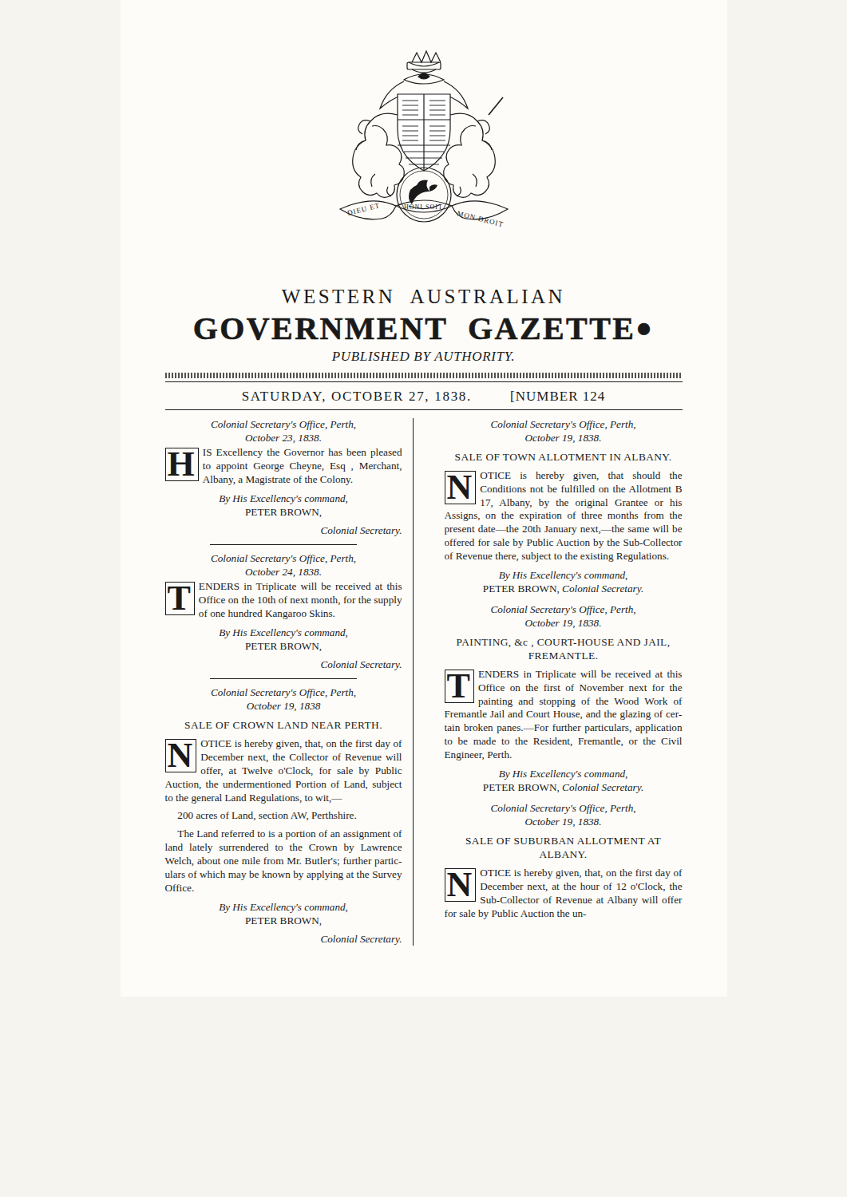DIEU ET MON DROIT HONI SOIT
WESTERN AUSTRALIAN
GOVERNMENT GAZETTE●
PUBLISHED BY AUTHORITY.
SATURDAY, OCTOBER 27, 1838. [NUMBER 124
Colonial Secretary's Office, Perth,
October 23, 1838.
H
IS Excellency the Governor has been pleased to appoint George Cheyne, Esq , Merchant, Albany, a Magistrate of the Colony.
By His Excellency's command, PETER BROWN,
Colonial Secretary.
Colonial Secretary's Office, Perth,
October 24, 1838.
T
ENDERS in Triplicate will be received at this Office on the 10th of next month, for the supply of one hundred Kangaroo Skins.
By His Excellency's command, PETER BROWN,
Colonial Secretary.
Colonial Secretary's Office, Perth,
October 19, 1838
SALE OF CROWN LAND NEAR PERTH.
N
OTICE is hereby given, that, on the first day of December next, the Collector of Revenue will offer, at Twelve o'Clock, for sale by Public Auction, the undermentioned Portion of Land, subject to the general Land Regulations, to wit,—
200 acres of Land, section AW, Perthshire.
The Land referred to is a portion of an assignment of land lately surrendered to the Crown by Lawrence Welch, about one mile from Mr. Butler's; further particulars of which may be known by applying at the Survey Office.
By His Excellency's command, PETER BROWN,
Colonial Secretary.
Colonial Secretary's Office, Perth,
October 19, 1838.
SALE OF TOWN ALLOTMENT IN ALBANY.
N
OTICE is hereby given, that should the Conditions not be fulfilled on the Allotment B 17, Albany, by the original Grantee or his Assigns, on the expiration of three months from the present date—the 20th January next,—the same will be offered for sale by Public Auction by the Sub-Collector of Revenue there, subject to the existing Regulations.
By His Excellency's command, PETER BROWN, Colonial Secretary.
Colonial Secretary's Office, Perth,
October 19, 1838.
PAINTING, &c , COURT-HOUSE AND JAIL,
FREMANTLE.
T
ENDERS in Triplicate will be received at this Office on the first of November next for the painting and stopping of the Wood Work of Fremantle Jail and Court House, and the glazing of certain broken panes.—For further particulars, application to be made to the Resident, Fremantle, or the Civil Engineer, Perth.
By His Excellency's command, PETER BROWN, Colonial Secretary.
Colonial Secretary's Office, Perth,
October 19, 1838.
SALE OF SUBURBAN ALLOTMENT AT
ALBANY.
N
OTICE is hereby given, that, on the first day of December next, at the hour of 12 o'Clock, the Sub-Collector of Revenue at Albany will offer for sale by Public Auction the un-